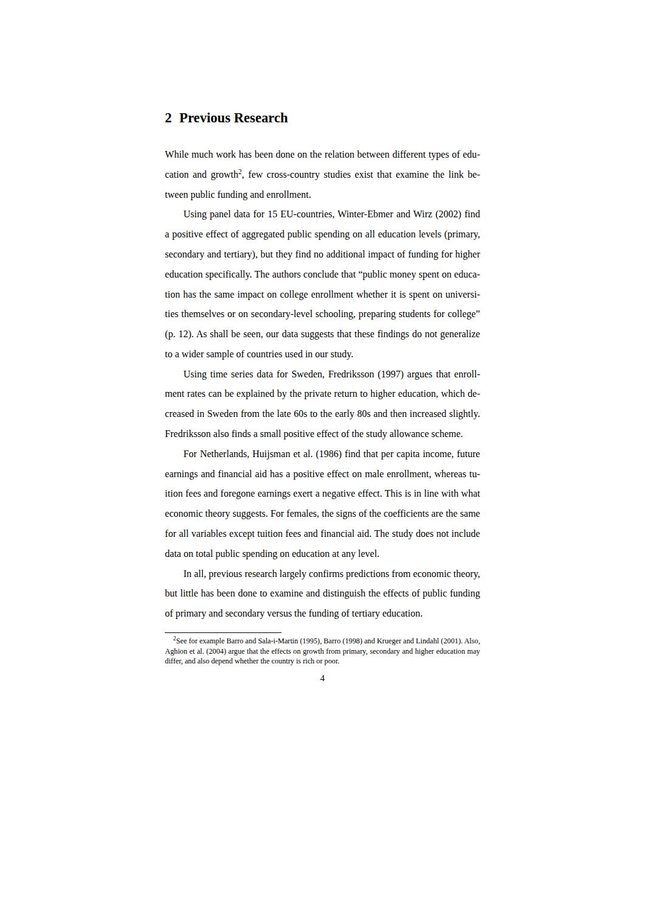2 Previous Research
While much work has been done on the relation between different types of education and growth2, few cross-country studies exist that examine the link between public funding and enrollment.
Using panel data for 15 EU-countries, Winter-Ebmer and Wirz (2002) find a positive effect of aggregated public spending on all education levels (primary, secondary and tertiary), but they find no additional impact of funding for higher education specifically. The authors conclude that “public money spent on education has the same impact on college enrollment whether it is spent on universities themselves or on secondary-level schooling, preparing students for college” (p. 12). As shall be seen, our data suggests that these findings do not generalize to a wider sample of countries used in our study.
Using time series data for Sweden, Fredriksson (1997) argues that enrollment rates can be explained by the private return to higher education, which decreased in Sweden from the late 60s to the early 80s and then increased slightly. Fredriksson also finds a small positive effect of the study allowance scheme.
For Netherlands, Huijsman et al. (1986) find that per capita income, future earnings and financial aid has a positive effect on male enrollment, whereas tuition fees and foregone earnings exert a negative effect. This is in line with what economic theory suggests. For females, the signs of the coefficients are the same for all variables except tuition fees and financial aid. The study does not include data on total public spending on education at any level.
In all, previous research largely confirms predictions from economic theory, but little has been done to examine and distinguish the effects of public funding of primary and secondary versus the funding of tertiary education.
2See for example Barro and Sala-i-Martin (1995), Barro (1998) and Krueger and Lindahl (2001). Also, Aghion et al. (2004) argue that the effects on growth from primary, secondary and higher education may differ, and also depend whether the country is rich or poor.
4